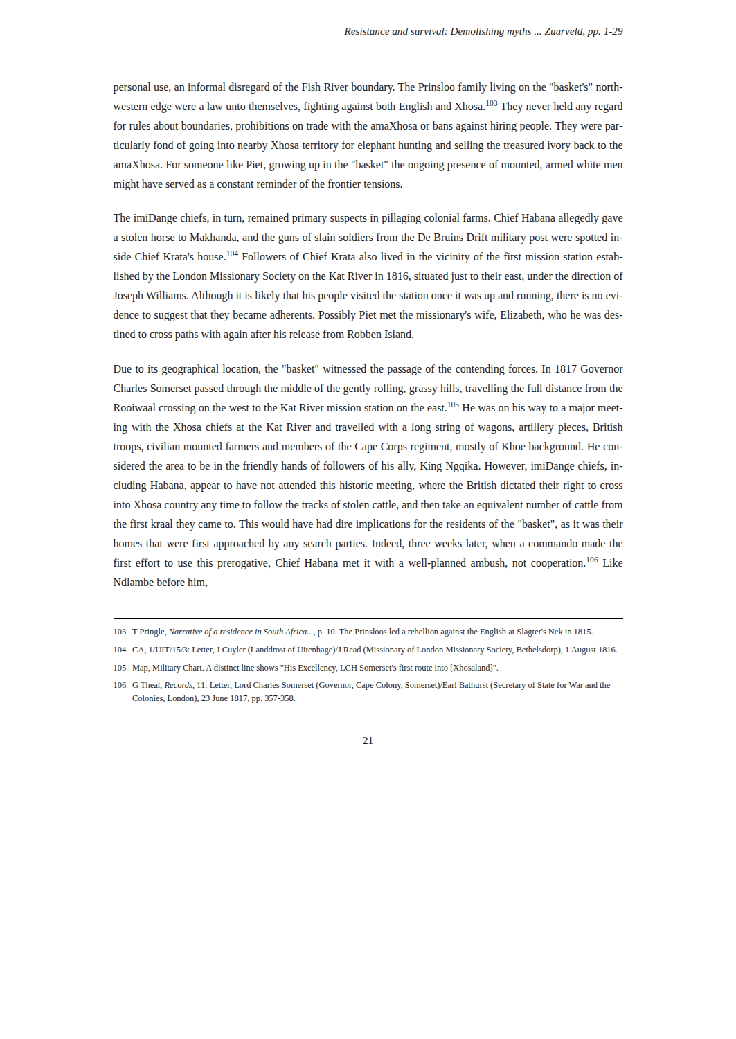Resistance and survival: Demolishing myths ... Zuurveld, pp. 1-29
personal use, an informal disregard of the Fish River boundary. The Prinsloo family living on the "basket's" north-western edge were a law unto themselves, fighting against both English and Xhosa.103 They never held any regard for rules about boundaries, prohibitions on trade with the amaXhosa or bans against hiring people. They were particularly fond of going into nearby Xhosa territory for elephant hunting and selling the treasured ivory back to the amaXhosa. For someone like Piet, growing up in the "basket" the ongoing presence of mounted, armed white men might have served as a constant reminder of the frontier tensions.
The imiDange chiefs, in turn, remained primary suspects in pillaging colonial farms. Chief Habana allegedly gave a stolen horse to Makhanda, and the guns of slain soldiers from the De Bruins Drift military post were spotted inside Chief Krata's house.104 Followers of Chief Krata also lived in the vicinity of the first mission station established by the London Missionary Society on the Kat River in 1816, situated just to their east, under the direction of Joseph Williams. Although it is likely that his people visited the station once it was up and running, there is no evidence to suggest that they became adherents. Possibly Piet met the missionary's wife, Elizabeth, who he was destined to cross paths with again after his release from Robben Island.
Due to its geographical location, the "basket" witnessed the passage of the contending forces. In 1817 Governor Charles Somerset passed through the middle of the gently rolling, grassy hills, travelling the full distance from the Rooiwaal crossing on the west to the Kat River mission station on the east.105 He was on his way to a major meeting with the Xhosa chiefs at the Kat River and travelled with a long string of wagons, artillery pieces, British troops, civilian mounted farmers and members of the Cape Corps regiment, mostly of Khoe background. He considered the area to be in the friendly hands of followers of his ally, King Ngqika. However, imiDange chiefs, including Habana, appear to have not attended this historic meeting, where the British dictated their right to cross into Xhosa country any time to follow the tracks of stolen cattle, and then take an equivalent number of cattle from the first kraal they came to. This would have had dire implications for the residents of the "basket", as it was their homes that were first approached by any search parties. Indeed, three weeks later, when a commando made the first effort to use this prerogative, Chief Habana met it with a well-planned ambush, not cooperation.106 Like Ndlambe before him,
T Pringle, Narrative of a residence in South Africa..., p. 10. The Prinsloos led a rebellion against the English at Slagter's Nek in 1815.
CA, 1/UIT/15/3: Letter, J Cuyler (Landdrost of Uitenhage)/J Read (Missionary of London Missionary Society, Bethelsdorp), 1 August 1816.
Map, Military Chart. A distinct line shows "His Excellency, LCH Somerset's first route into [Xhosaland]".
G Theal, Records, 11: Letter, Lord Charles Somerset (Governor, Cape Colony, Somerset)/Earl Bathurst (Secretary of State for War and the Colonies, London), 23 June 1817, pp. 357-358.
21